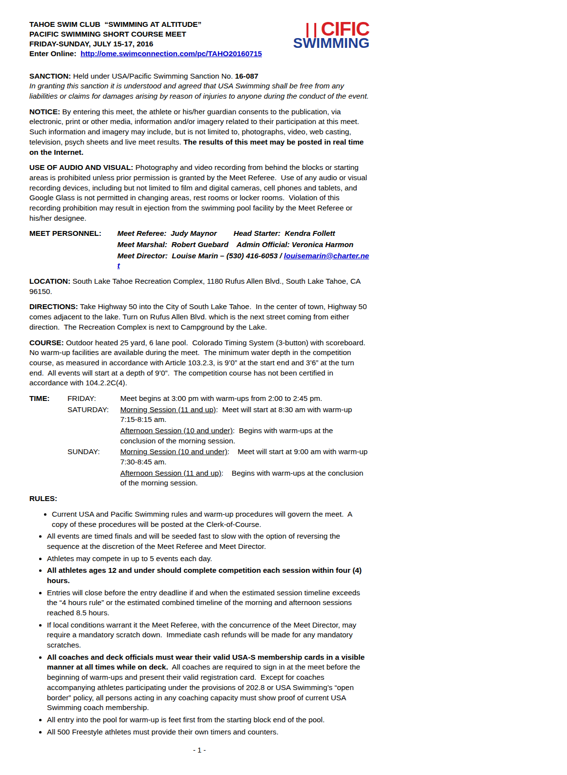TAHOE SWIM CLUB “SWIMMING AT ALTITUDE”
PACIFIC SWIMMING SHORT COURSE MEET
FRIDAY-SUNDAY, JULY 15-17, 2016
Enter Online: http://ome.swimconnection.com/pc/TAHO20160715
CIFIC SWIMMING
SANCTION: Held under USA/Pacific Swimming Sanction No. 16-087
In granting this sanction it is understood and agreed that USA Swimming shall be free from any liabilities or claims for damages arising by reason of injuries to anyone during the conduct of the event.
NOTICE: By entering this meet, the athlete or his/her guardian consents to the publication, via electronic, print or other media, information and/or imagery related to their participation at this meet. Such information and imagery may include, but is not limited to, photographs, video, web casting, television, psych sheets and live meet results. The results of this meet may be posted in real time on the Internet.
USE OF AUDIO AND VISUAL: Photography and video recording from behind the blocks or starting areas is prohibited unless prior permission is granted by the Meet Referee. Use of any audio or visual recording devices, including but not limited to film and digital cameras, cell phones and tablets, and Google Glass is not permitted in changing areas, rest rooms or locker rooms. Violation of this recording prohibition may result in ejection from the swimming pool facility by the Meet Referee or his/her designee.
MEET PERSONNEL:
Meet Referee: Judy Maynor Head Starter: Kendra Follett
Meet Marshal: Robert Guebard Admin Official: Veronica Harmon
Meet Director: Louise Marin – (530) 416-6053 / louisemarin@charter.net
LOCATION: South Lake Tahoe Recreation Complex, 1180 Rufus Allen Blvd., South Lake Tahoe, CA 96150.
DIRECTIONS: Take Highway 50 into the City of South Lake Tahoe. In the center of town, Highway 50 comes adjacent to the lake. Turn on Rufus Allen Blvd. which is the next street coming from either direction. The Recreation Complex is next to Campground by the Lake.
COURSE: Outdoor heated 25 yard, 6 lane pool. Colorado Timing System (3-button) with scoreboard. No warm-up facilities are available during the meet. The minimum water depth in the competition course, as measured in accordance with Article 103.2.3, is 9’0” at the start end and 3’6” at the turn end. All events will start at a depth of 9’0”. The competition course has not been certified in accordance with 104.2.2C(4).
TIME:
FRIDAY:
Meet begins at 3:00 pm with warm-ups from 2:00 to 2:45 pm.
SATURDAY:
Morning Session (11 and up): Meet will start at 8:30 am with warm-up 7:15-8:15 am.
Afternoon Session (10 and under): Begins with warm-ups at the conclusion of the morning session.
SUNDAY:
Morning Session (10 and under): Meet will start at 9:00 am with warm-up 7:30-8:45 am.
Afternoon Session (11 and up): Begins with warm-ups at the conclusion of the morning session.
RULES:
Current USA and Pacific Swimming rules and warm-up procedures will govern the meet. A copy of these procedures will be posted at the Clerk-of-Course.
All events are timed finals and will be seeded fast to slow with the option of reversing the sequence at the discretion of the Meet Referee and Meet Director.
Athletes may compete in up to 5 events each day.
All athletes ages 12 and under should complete competition each session within four (4) hours.
Entries will close before the entry deadline if and when the estimated session timeline exceeds the “4 hours rule” or the estimated combined timeline of the morning and afternoon sessions reached 8.5 hours.
If local conditions warrant it the Meet Referee, with the concurrence of the Meet Director, may require a mandatory scratch down. Immediate cash refunds will be made for any mandatory scratches.
All coaches and deck officials must wear their valid USA-S membership cards in a visible manner at all times while on deck. All coaches are required to sign in at the meet before the beginning of warm-ups and present their valid registration card. Except for coaches accompanying athletes participating under the provisions of 202.8 or USA Swimming’s “open border” policy, all persons acting in any coaching capacity must show proof of current USA Swimming coach membership.
All entry into the pool for warm-up is feet first from the starting block end of the pool.
All 500 Freestyle athletes must provide their own timers and counters.
- 1 -